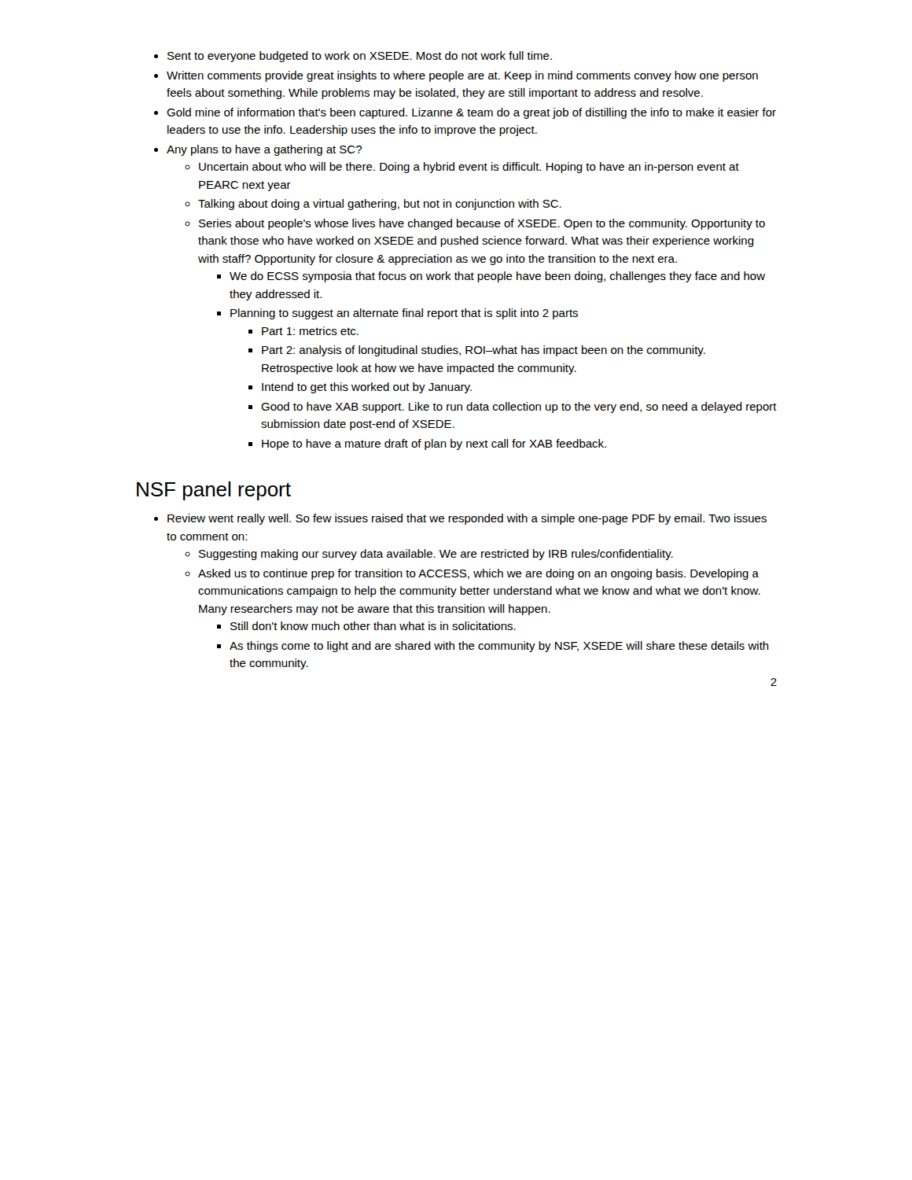Sent to everyone budgeted to work on XSEDE. Most do not work full time.
Written comments provide great insights to where people are at. Keep in mind comments convey how one person feels about something. While problems may be isolated, they are still important to address and resolve.
Gold mine of information that's been captured. Lizanne & team do a great job of distilling the info to make it easier for leaders to use the info. Leadership uses the info to improve the project.
Any plans to have a gathering at SC?
Uncertain about who will be there. Doing a hybrid event is difficult. Hoping to have an in-person event at PEARC next year
Talking about doing a virtual gathering, but not in conjunction with SC.
Series about people's whose lives have changed because of XSEDE. Open to the community. Opportunity to thank those who have worked on XSEDE and pushed science forward. What was their experience working with staff? Opportunity for closure & appreciation as we go into the transition to the next era.
We do ECSS symposia that focus on work that people have been doing, challenges they face and how they addressed it.
Planning to suggest an alternate final report that is split into 2 parts
Part 1: metrics etc.
Part 2: analysis of longitudinal studies, ROI–what has impact been on the community. Retrospective look at how we have impacted the community.
Intend to get this worked out by January.
Good to have XAB support. Like to run data collection up to the very end, so need a delayed report submission date post-end of XSEDE.
Hope to have a mature draft of plan by next call for XAB feedback.
NSF panel report
Review went really well. So few issues raised that we responded with a simple one-page PDF by email. Two issues to comment on:
Suggesting making our survey data available. We are restricted by IRB rules/confidentiality.
Asked us to continue prep for transition to ACCESS, which we are doing on an ongoing basis. Developing a communications campaign to help the community better understand what we know and what we don't know. Many researchers may not be aware that this transition will happen.
Still don't know much other than what is in solicitations.
As things come to light and are shared with the community by NSF, XSEDE will share these details with the community.
2